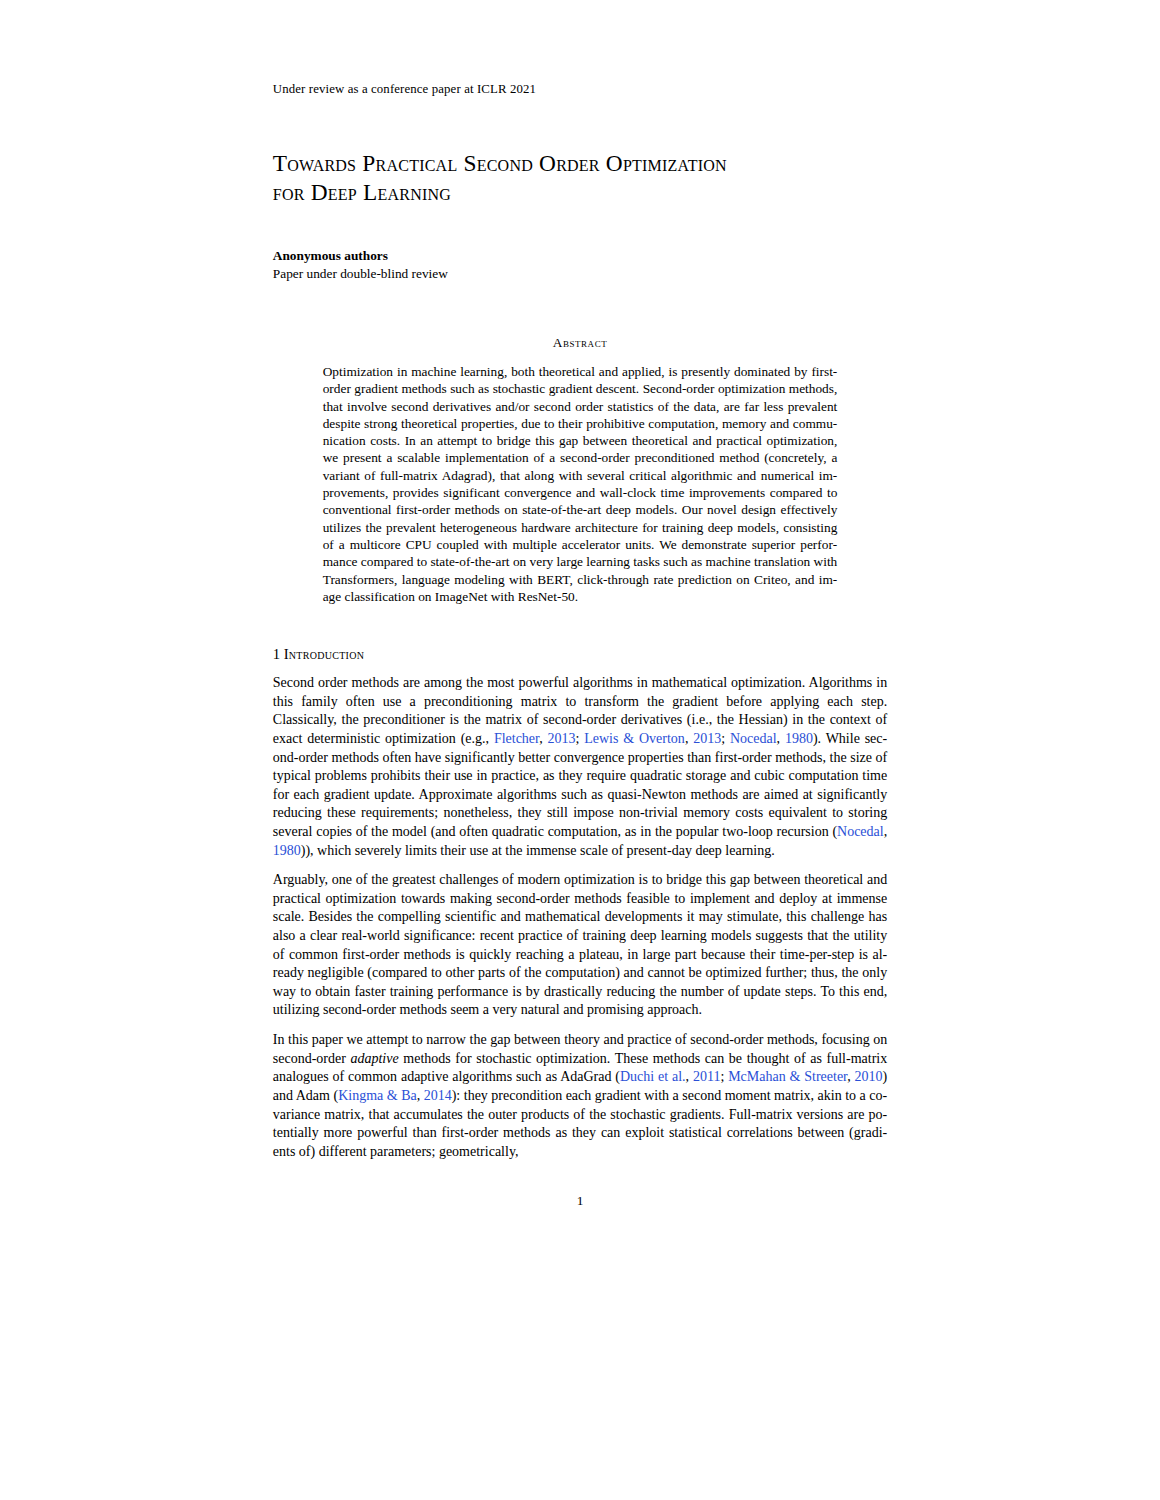Under review as a conference paper at ICLR 2021
Towards Practical Second Order Optimization
for Deep Learning
Anonymous authors
Paper under double-blind review
Abstract
Optimization in machine learning, both theoretical and applied, is presently dominated by first-order gradient methods such as stochastic gradient descent. Second-order optimization methods, that involve second derivatives and/or second order statistics of the data, are far less prevalent despite strong theoretical properties, due to their prohibitive computation, memory and communication costs. In an attempt to bridge this gap between theoretical and practical optimization, we present a scalable implementation of a second-order preconditioned method (concretely, a variant of full-matrix Adagrad), that along with several critical algorithmic and numerical improvements, provides significant convergence and wall-clock time improvements compared to conventional first-order methods on state-of-the-art deep models. Our novel design effectively utilizes the prevalent heterogeneous hardware architecture for training deep models, consisting of a multicore CPU coupled with multiple accelerator units. We demonstrate superior performance compared to state-of-the-art on very large learning tasks such as machine translation with Transformers, language modeling with BERT, click-through rate prediction on Criteo, and image classification on ImageNet with ResNet-50.
1 Introduction
Second order methods are among the most powerful algorithms in mathematical optimization. Algorithms in this family often use a preconditioning matrix to transform the gradient before applying each step. Classically, the preconditioner is the matrix of second-order derivatives (i.e., the Hessian) in the context of exact deterministic optimization (e.g., Fletcher, 2013; Lewis & Overton, 2013; Nocedal, 1980). While second-order methods often have significantly better convergence properties than first-order methods, the size of typical problems prohibits their use in practice, as they require quadratic storage and cubic computation time for each gradient update. Approximate algorithms such as quasi-Newton methods are aimed at significantly reducing these requirements; nonetheless, they still impose non-trivial memory costs equivalent to storing several copies of the model (and often quadratic computation, as in the popular two-loop recursion (Nocedal, 1980)), which severely limits their use at the immense scale of present-day deep learning.
Arguably, one of the greatest challenges of modern optimization is to bridge this gap between theoretical and practical optimization towards making second-order methods feasible to implement and deploy at immense scale. Besides the compelling scientific and mathematical developments it may stimulate, this challenge has also a clear real-world significance: recent practice of training deep learning models suggests that the utility of common first-order methods is quickly reaching a plateau, in large part because their time-per-step is already negligible (compared to other parts of the computation) and cannot be optimized further; thus, the only way to obtain faster training performance is by drastically reducing the number of update steps. To this end, utilizing second-order methods seem a very natural and promising approach.
In this paper we attempt to narrow the gap between theory and practice of second-order methods, focusing on second-order adaptive methods for stochastic optimization. These methods can be thought of as full-matrix analogues of common adaptive algorithms such as AdaGrad (Duchi et al., 2011; McMahan & Streeter, 2010) and Adam (Kingma & Ba, 2014): they precondition each gradient with a second moment matrix, akin to a covariance matrix, that accumulates the outer products of the stochastic gradients. Full-matrix versions are potentially more powerful than first-order methods as they can exploit statistical correlations between (gradients of) different parameters; geometrically,
1